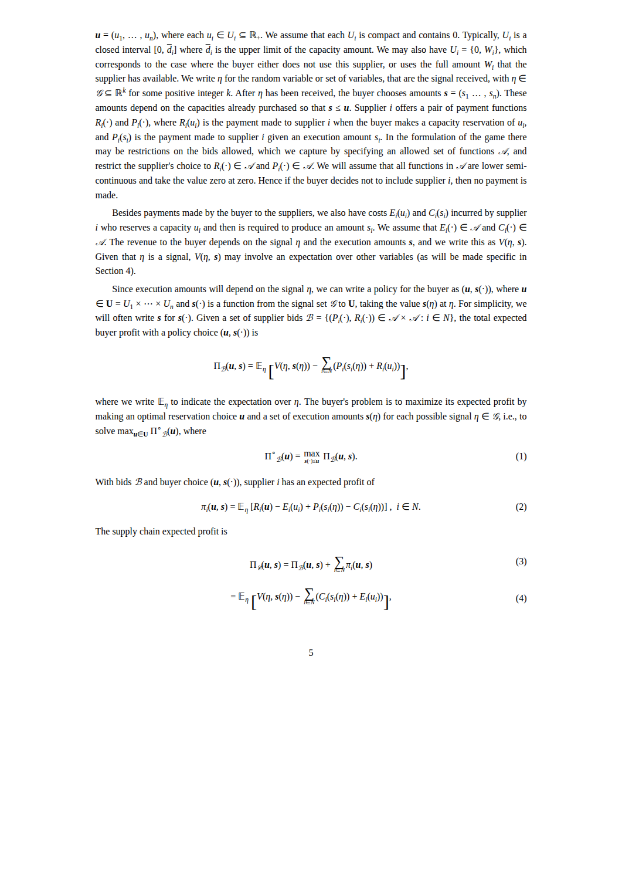u = (u1, … , un), where each ui ∈ Ui ⊆ ℝ+. We assume that each Ui is compact and contains 0. Typically, Ui is a closed interval [0, di] where di is the upper limit of the capacity amount. We may also have Ui = {0, Wi}, which corresponds to the case where the buyer either does not use this supplier, or uses the full amount Wi that the supplier has available. We write η for the random variable or set of variables, that are the signal received, with η ∈ 𝒢 ⊆ ℝk for some positive integer k. After η has been received, the buyer chooses amounts s = (s1 … , sn). These amounts depend on the capacities already purchased so that s ≤ u. Supplier i offers a pair of payment functions Ri(·) and Pi(·), where Ri(ui) is the payment made to supplier i when the buyer makes a capacity reservation of ui, and Pi(si) is the payment made to supplier i given an execution amount si. In the formulation of the game there may be restrictions on the bids allowed, which we capture by specifying an allowed set of functions 𝒜, and restrict the supplier's choice to Ri(·) ∈ 𝒜 and Pi(·) ∈ 𝒜. We will assume that all functions in 𝒜 are lower semi-continuous and take the value zero at zero. Hence if the buyer decides not to include supplier i, then no payment is made.
Besides payments made by the buyer to the suppliers, we also have costs Ei(ui) and Ci(si) incurred by supplier i who reserves a capacity ui and then is required to produce an amount si. We assume that Ei(·) ∈ 𝒜 and Ci(·) ∈ 𝒜. The revenue to the buyer depends on the signal η and the execution amounts s, and we write this as V(η, s). Given that η is a signal, V(η, s) may involve an expectation over other variables (as will be made specific in Section 4).
Since execution amounts will depend on the signal η, we can write a policy for the buyer as (u, s(·)), where u ∈ U = U1 × ⋯ × Un and s(·) is a function from the signal set 𝒢 to U, taking the value s(η) at η. For simplicity, we will often write s for s(·). Given a set of supplier bids ℬ = {(Pi(·), Ri(·)) ∈ 𝒜 × 𝒜 : i ∈ N}, the total expected buyer profit with a policy choice (u, s(·)) is
Πℬ(u, s) = 𝔼η [V(η, s(η)) − ∑i∈N(Pi(si(η)) + Ri(ui))],
where we write 𝔼η to indicate the expectation over η. The buyer's problem is to maximize its expected profit by making an optimal reservation choice u and a set of execution amounts s(η) for each possible signal η ∈ 𝒢, i.e., to solve maxu∈U Π∘ℬ(u), where
Π∘ℬ(u) = max s(·)≤u Πℬ(u, s).
(1)
With bids ℬ and buyer choice (u, s(·)), supplier i has an expected profit of
πi(u, s) = 𝔼η [Ri(u) − Ei(ui) + Pi(si(η)) − Ci(si(η))] , i ∈ N.
(2)
The supply chain expected profit is
Π𝒞(u, s) = Πℬ(u, s) + ∑i∈N πi(u, s)
(3)
= 𝔼η [V(η, s(η)) − ∑i∈N(Ci(si(η)) + Ei(ui))],
(4)
5